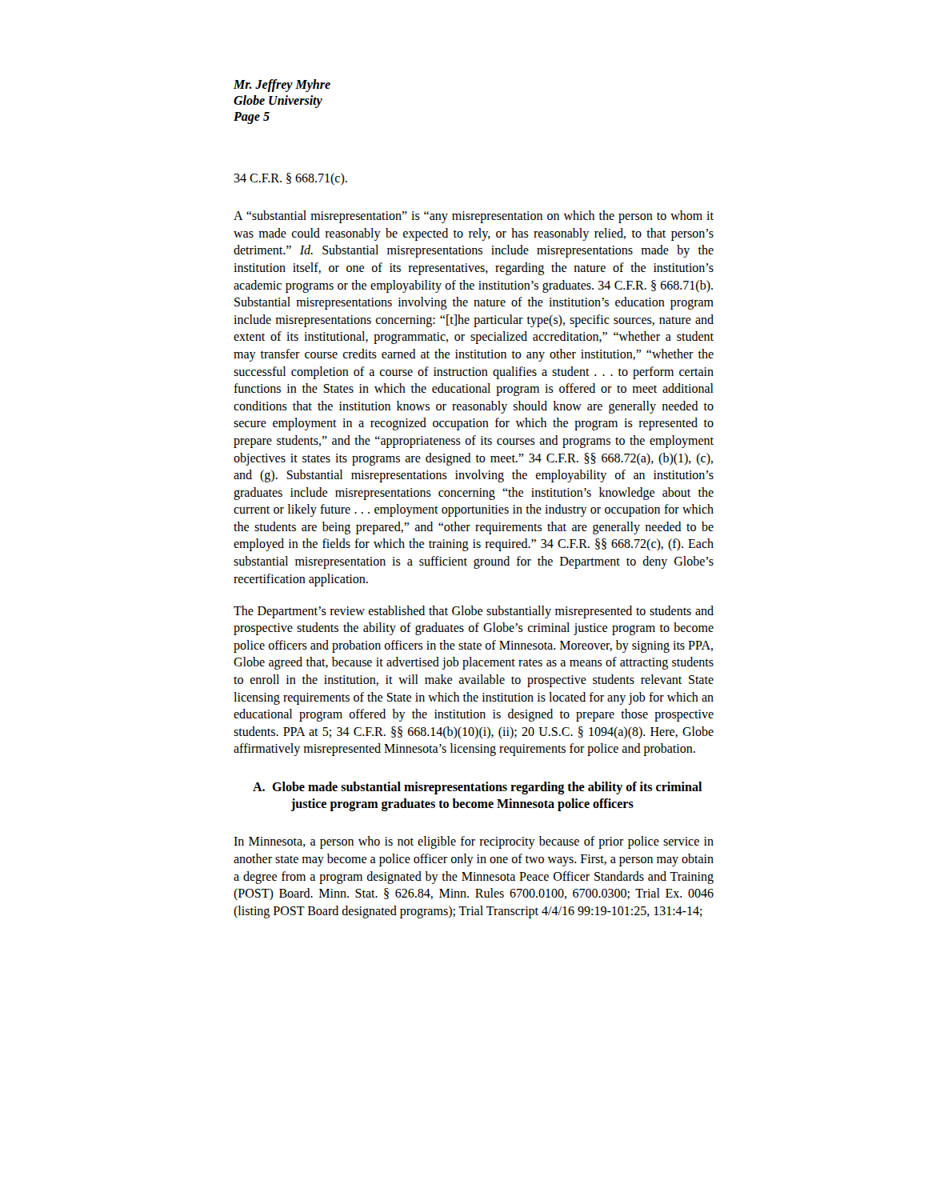Mr. Jeffrey Myhre
Globe University
Page 5
34 C.F.R. § 668.71(c).
A “substantial misrepresentation” is “any misrepresentation on which the person to whom it was made could reasonably be expected to rely, or has reasonably relied, to that person’s detriment.” Id. Substantial misrepresentations include misrepresentations made by the institution itself, or one of its representatives, regarding the nature of the institution’s academic programs or the employability of the institution’s graduates. 34 C.F.R. § 668.71(b). Substantial misrepresentations involving the nature of the institution’s education program include misrepresentations concerning: “[t]he particular type(s), specific sources, nature and extent of its institutional, programmatic, or specialized accreditation,” “whether a student may transfer course credits earned at the institution to any other institution,” “whether the successful completion of a course of instruction qualifies a student . . . to perform certain functions in the States in which the educational program is offered or to meet additional conditions that the institution knows or reasonably should know are generally needed to secure employment in a recognized occupation for which the program is represented to prepare students,” and the “appropriateness of its courses and programs to the employment objectives it states its programs are designed to meet.” 34 C.F.R. §§ 668.72(a), (b)(1), (c), and (g). Substantial misrepresentations involving the employability of an institution’s graduates include misrepresentations concerning “the institution’s knowledge about the current or likely future . . . employment opportunities in the industry or occupation for which the students are being prepared,” and “other requirements that are generally needed to be employed in the fields for which the training is required.” 34 C.F.R. §§ 668.72(c), (f). Each substantial misrepresentation is a sufficient ground for the Department to deny Globe’s recertification application.
The Department’s review established that Globe substantially misrepresented to students and prospective students the ability of graduates of Globe’s criminal justice program to become police officers and probation officers in the state of Minnesota. Moreover, by signing its PPA, Globe agreed that, because it advertised job placement rates as a means of attracting students to enroll in the institution, it will make available to prospective students relevant State licensing requirements of the State in which the institution is located for any job for which an educational program offered by the institution is designed to prepare those prospective students. PPA at 5; 34 C.F.R. §§ 668.14(b)(10)(i), (ii); 20 U.S.C. § 1094(a)(8). Here, Globe affirmatively misrepresented Minnesota’s licensing requirements for police and probation.
A. Globe made substantial misrepresentations regarding the ability of its criminal justice program graduates to become Minnesota police officers
In Minnesota, a person who is not eligible for reciprocity because of prior police service in another state may become a police officer only in one of two ways. First, a person may obtain a degree from a program designated by the Minnesota Peace Officer Standards and Training (POST) Board. Minn. Stat. § 626.84, Minn. Rules 6700.0100, 6700.0300; Trial Ex. 0046 (listing POST Board designated programs); Trial Transcript 4/4/16 99:19-101:25, 131:4-14;